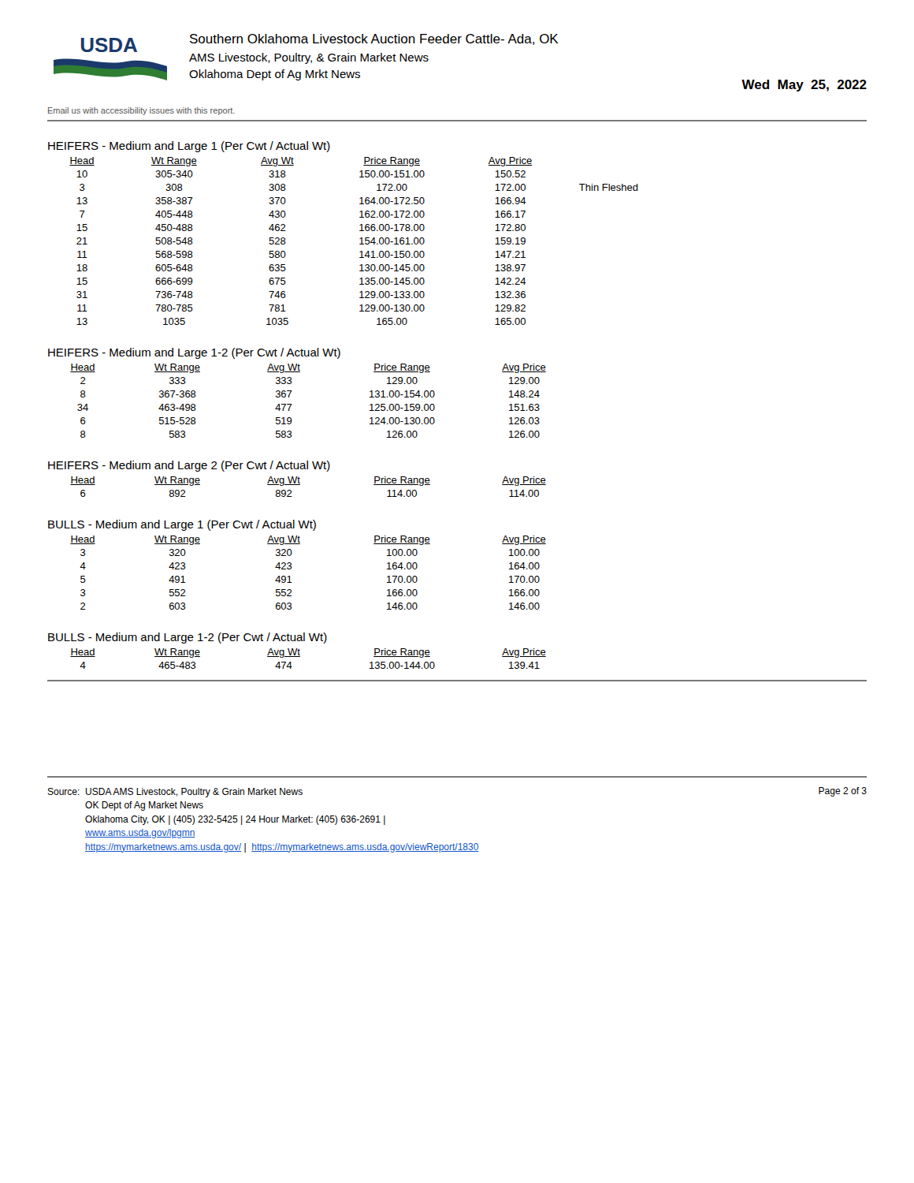USDA
Southern Oklahoma Livestock Auction Feeder Cattle- Ada, OK
AMS Livestock, Poultry, & Grain Market News
Oklahoma Dept of Ag Mrkt News
Wed May 25, 2022
Email us with accessibility issues with this report.
HEIFERS - Medium and Large 1 (Per Cwt / Actual Wt)
| Head | Wt Range | Avg Wt | Price Range | Avg Price | |
| --- | --- | --- | --- | --- | --- |
| 10 | 305-340 | 318 | 150.00-151.00 | 150.52 | |
| 3 | 308 | 308 | 172.00 | 172.00 | Thin Fleshed |
| 13 | 358-387 | 370 | 164.00-172.50 | 166.94 | |
| 7 | 405-448 | 430 | 162.00-172.00 | 166.17 | |
| 15 | 450-488 | 462 | 166.00-178.00 | 172.80 | |
| 21 | 508-548 | 528 | 154.00-161.00 | 159.19 | |
| 11 | 568-598 | 580 | 141.00-150.00 | 147.21 | |
| 18 | 605-648 | 635 | 130.00-145.00 | 138.97 | |
| 15 | 666-699 | 675 | 135.00-145.00 | 142.24 | |
| 31 | 736-748 | 746 | 129.00-133.00 | 132.36 | |
| 11 | 780-785 | 781 | 129.00-130.00 | 129.82 | |
| 13 | 1035 | 1035 | 165.00 | 165.00 | |
HEIFERS - Medium and Large 1-2 (Per Cwt / Actual Wt)
| Head | Wt Range | Avg Wt | Price Range | Avg Price | |
| --- | --- | --- | --- | --- | --- |
| 2 | 333 | 333 | 129.00 | 129.00 | |
| 8 | 367-368 | 367 | 131.00-154.00 | 148.24 | |
| 34 | 463-498 | 477 | 125.00-159.00 | 151.63 | |
| 6 | 515-528 | 519 | 124.00-130.00 | 126.03 | |
| 8 | 583 | 583 | 126.00 | 126.00 | |
HEIFERS - Medium and Large 2 (Per Cwt / Actual Wt)
| Head | Wt Range | Avg Wt | Price Range | Avg Price | |
| --- | --- | --- | --- | --- | --- |
| 6 | 892 | 892 | 114.00 | 114.00 | |
BULLS - Medium and Large 1 (Per Cwt / Actual Wt)
| Head | Wt Range | Avg Wt | Price Range | Avg Price | |
| --- | --- | --- | --- | --- | --- |
| 3 | 320 | 320 | 100.00 | 100.00 | |
| 4 | 423 | 423 | 164.00 | 164.00 | |
| 5 | 491 | 491 | 170.00 | 170.00 | |
| 3 | 552 | 552 | 166.00 | 166.00 | |
| 2 | 603 | 603 | 146.00 | 146.00 | |
BULLS - Medium and Large 1-2 (Per Cwt / Actual Wt)
| Head | Wt Range | Avg Wt | Price Range | Avg Price | |
| --- | --- | --- | --- | --- | --- |
| 4 | 465-483 | 474 | 135.00-144.00 | 139.41 | |
Source: USDA AMS Livestock, Poultry & Grain Market News
OK Dept of Ag Market News
Oklahoma City, OK | (405) 232-5425 | 24 Hour Market: (405) 636-2691 |
www.ams.usda.gov/lpgmn
https://mymarketnews.ams.usda.gov/ | https://mymarketnews.ams.usda.gov/viewReport/1830
Page 2 of 3